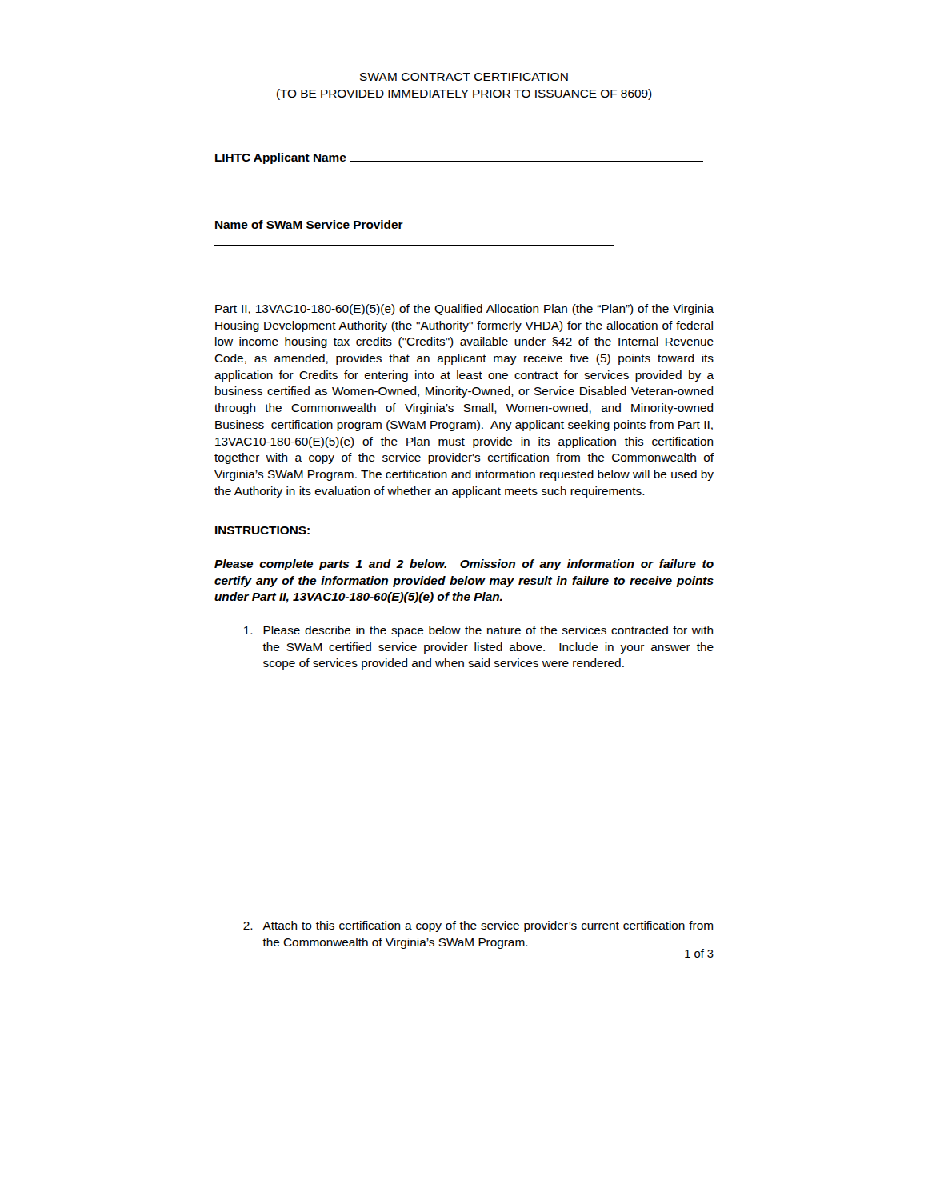SWAM CONTRACT CERTIFICATION (TO BE PROVIDED IMMEDIATELY PRIOR TO ISSUANCE OF 8609)
LIHTC Applicant Name
Name of SWaM Service Provider
Part II, 13VAC10-180-60(E)(5)(e) of the Qualified Allocation Plan (the “Plan”) of the Virginia Housing Development Authority (the "Authority" formerly VHDA) for the allocation of federal low income housing tax credits ("Credits") available under §42 of the Internal Revenue Code, as amended, provides that an applicant may receive five (5) points toward its application for Credits for entering into at least one contract for services provided by a business certified as Women-Owned, Minority-Owned, or Service Disabled Veteran-owned through the Commonwealth of Virginia’s Small, Women-owned, and Minority-owned Business certification program (SWaM Program). Any applicant seeking points from Part II, 13VAC10-180-60(E)(5)(e) of the Plan must provide in its application this certification together with a copy of the service provider's certification from the Commonwealth of Virginia’s SWaM Program. The certification and information requested below will be used by the Authority in its evaluation of whether an applicant meets such requirements.
INSTRUCTIONS:
Please complete parts 1 and 2 below. Omission of any information or failure to certify any of the information provided below may result in failure to receive points under Part II, 13VAC10-180-60(E)(5)(e) of the Plan.
Please describe in the space below the nature of the services contracted for with the SWaM certified service provider listed above. Include in your answer the scope of services provided and when said services were rendered.
Attach to this certification a copy of the service provider’s current certification from the Commonwealth of Virginia’s SWaM Program.
1 of 3